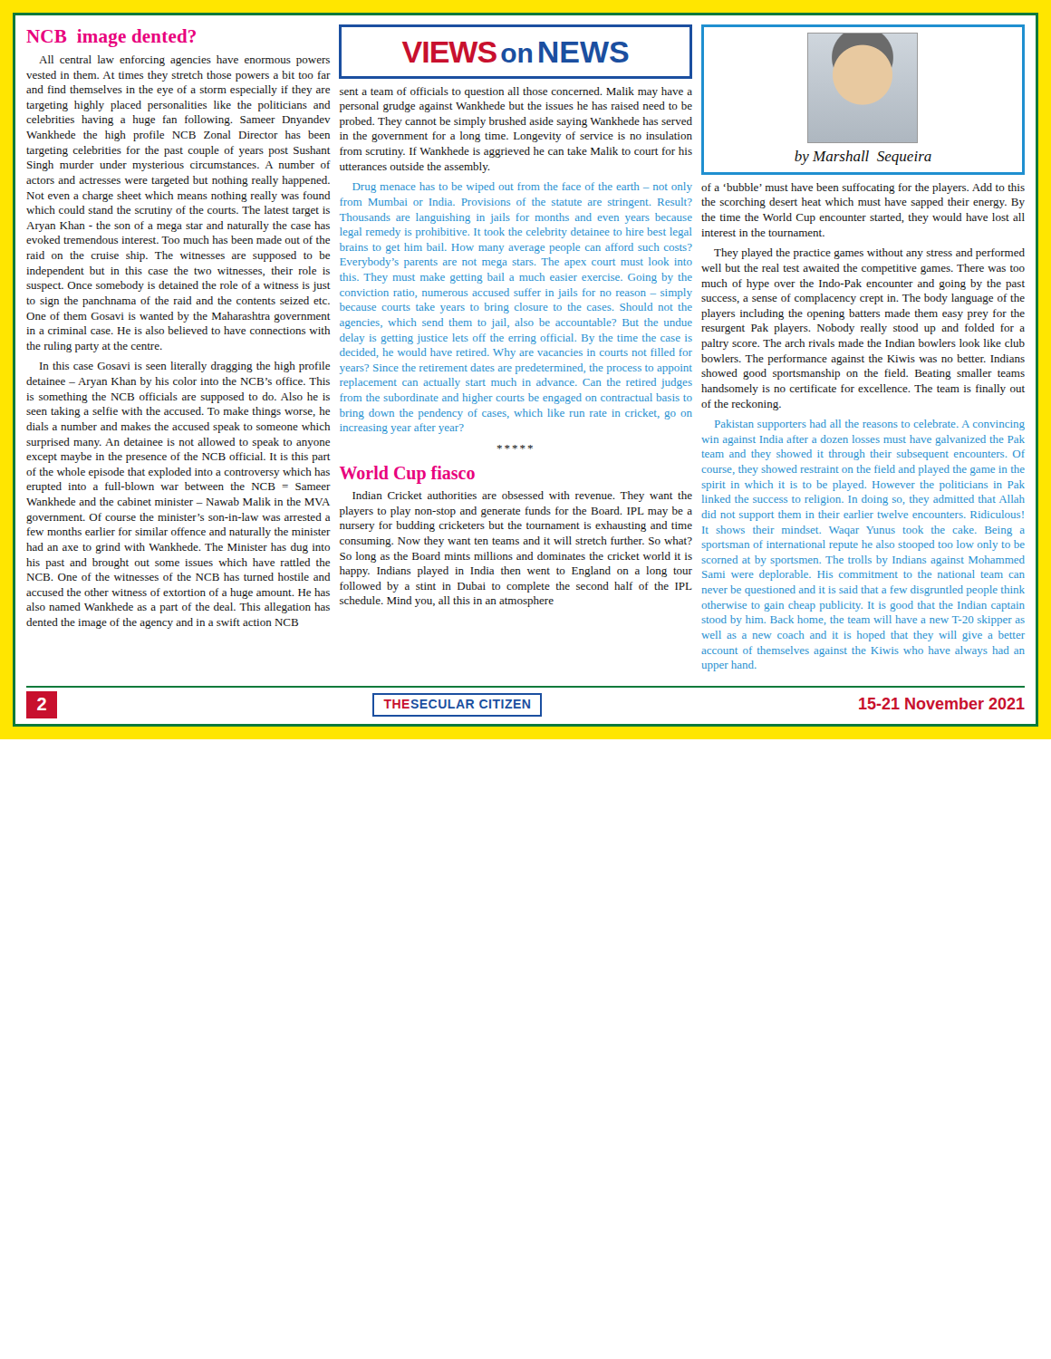NCB image dented?
All central law enforcing agencies have enormous powers vested in them. At times they stretch those powers a bit too far and find themselves in the eye of a storm especially if they are targeting highly placed personalities like the politicians and celebrities having a huge fan following. Sameer Dnyandev Wankhede the high profile NCB Zonal Director has been targeting celebrities for the past couple of years post Sushant Singh murder under mysterious circumstances. A number of actors and actresses were targeted but nothing really happened. Not even a charge sheet which means nothing really was found which could stand the scrutiny of the courts. The latest target is Aryan Khan - the son of a mega star and naturally the case has evoked tremendous interest. Too much has been made out of the raid on the cruise ship. The witnesses are supposed to be independent but in this case the two witnesses, their role is suspect. Once somebody is detained the role of a witness is just to sign the panchnama of the raid and the contents seized etc. One of them Gosavi is wanted by the Maharashtra government in a criminal case. He is also believed to have connections with the ruling party at the centre.
In this case Gosavi is seen literally dragging the high profile detainee – Aryan Khan by his color into the NCB’s office. This is something the NCB officials are supposed to do. Also he is seen taking a selfie with the accused. To make things worse, he dials a number and makes the accused speak to someone which surprised many. An detainee is not allowed to speak to anyone except maybe in the presence of the NCB official. It is this part of the whole episode that exploded into a controversy which has erupted into a full-blown war between the NCB = Sameer Wankhede and the cabinet minister – Nawab Malik in the MVA government. Of course the minister’s son-in-law was arrested a few months earlier for similar offence and naturally the minister had an axe to grind with Wankhede. The Minister has dug into his past and brought out some issues which have rattled the NCB. One of the witnesses of the NCB has turned hostile and accused the other witness of extortion of a huge amount. He has also named Wankhede as a part of the deal. This allegation has dented the image of the agency and in a swift action NCB
VIEWS on NEWS
sent a team of officials to question all those concerned. Malik may have a personal grudge against Wankhede but the issues he has raised need to be probed. They cannot be simply brushed aside saying Wankhede has served in the government for a long time. Longevity of service is no insulation from scrutiny. If Wankhede is aggrieved he can take Malik to court for his utterances outside the assembly.
Drug menace has to be wiped out from the face of the earth – not only from Mumbai or India. Provisions of the statute are stringent. Result? Thousands are languishing in jails for months and even years because legal remedy is prohibitive. It took the celebrity detainee to hire best legal brains to get him bail. How many average people can afford such costs? Everybody’s parents are not mega stars. The apex court must look into this. They must make getting bail a much easier exercise. Going by the conviction ratio, numerous accused suffer in jails for no reason – simply because courts take years to bring closure to the cases. Should not the agencies, which send them to jail, also be accountable? But the undue delay is getting justice lets off the erring official. By the time the case is decided, he would have retired. Why are vacancies in courts not filled for years? Since the retirement dates are predetermined, the process to appoint replacement can actually start much in advance. Can the retired judges from the subordinate and higher courts be engaged on contractual basis to bring down the pendency of cases, which like run rate in cricket, go on increasing year after year?
*****
World Cup fiasco
Indian Cricket authorities are obsessed with revenue. They want the players to play non-stop and generate funds for the Board. IPL may be a nursery for budding cricketers but the tournament is exhausting and time consuming. Now they want ten teams and it will stretch further. So what? So long as the Board mints millions and dominates the cricket world it is happy. Indians played in India then went to England on a long tour followed by a stint in Dubai to complete the second half of the IPL schedule. Mind you, all this in an atmosphere
by Marshall Sequeira
of a ‘bubble’ must have been suffocating for the players. Add to this the scorching desert heat which must have sapped their energy. By the time the World Cup encounter started, they would have lost all interest in the tournament.
They played the practice games without any stress and performed well but the real test awaited the competitive games. There was too much of hype over the Indo-Pak encounter and going by the past success, a sense of complacency crept in. The body language of the players including the opening batters made them easy prey for the resurgent Pak players. Nobody really stood up and folded for a paltry score. The arch rivals made the Indian bowlers look like club bowlers. The performance against the Kiwis was no better. Indians showed good sportsmanship on the field. Beating smaller teams handsomely is no certificate for excellence. The team is finally out of the reckoning.
Pakistan supporters had all the reasons to celebrate. A convincing win against India after a dozen losses must have galvanized the Pak team and they showed it through their subsequent encounters. Of course, they showed restraint on the field and played the game in the spirit in which it is to be played. However the politicians in Pak linked the success to religion. In doing so, they admitted that Allah did not support them in their earlier twelve encounters. Ridiculous! It shows their mindset. Waqar Yunus took the cake. Being a sportsman of international repute he also stooped too low only to be scorned at by sportsmen. The trolls by Indians against Mohammed Sami were deplorable. His commitment to the national team can never be questioned and it is said that a few disgruntled people think otherwise to gain cheap publicity. It is good that the Indian captain stood by him. Back home, the team will have a new T-20 skipper as well as a new coach and it is hoped that they will give a better account of themselves against the Kiwis who have always had an upper hand.
2
THE SECULAR CITIZEN
15-21 November 2021